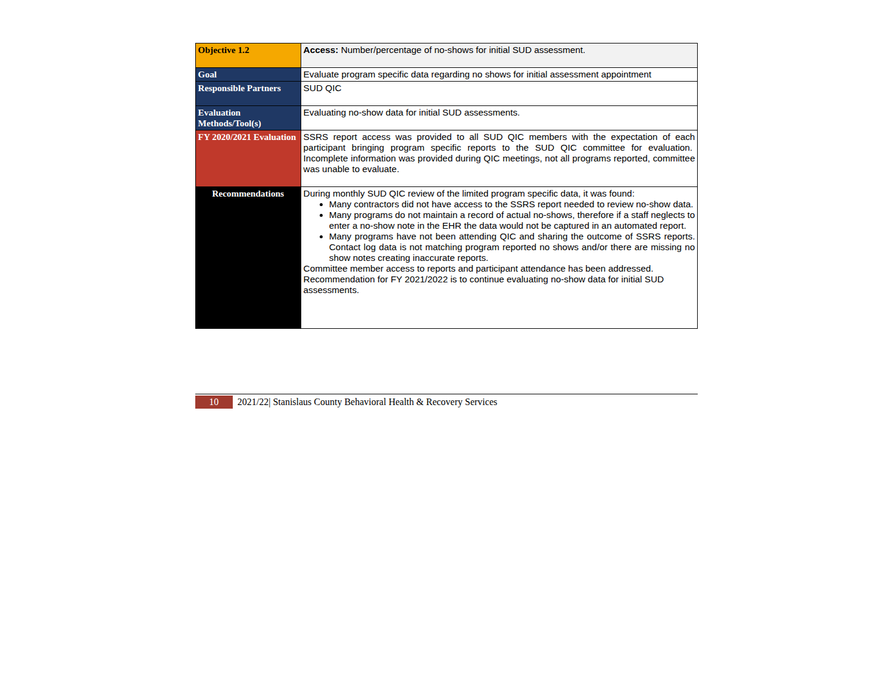| Objective 1.2 | Access: Number/percentage of no-shows for initial SUD assessment. |
| Goal | Evaluate program specific data regarding no shows for initial assessment appointment |
| Responsible Partners | SUD QIC |
| Evaluation Methods/Tool(s) | Evaluating no-show data for initial SUD assessments. |
| FY 2020/2021 Evaluation | SSRS report access was provided to all SUD QIC members with the expectation of each participant bringing program specific reports to the SUD QIC committee for evaluation. Incomplete information was provided during QIC meetings, not all programs reported, committee was unable to evaluate. |
| Recommendations | During monthly SUD QIC review of the limited program specific data, it was found: Many contractors did not have access to the SSRS report needed to review no-show data. Many programs do not maintain a record of actual no-shows, therefore if a staff neglects to enter a no-show note in the EHR the data would not be captured in an automated report. Many programs have not been attending QIC and sharing the outcome of SSRS reports. Contact log data is not matching program reported no shows and/or there are missing no show notes creating inaccurate reports. Committee member access to reports and participant attendance has been addressed. Recommendation for FY 2021/2022 is to continue evaluating no-show data for initial SUD assessments. |
10
2021/22| Stanislaus County Behavioral Health & Recovery Services